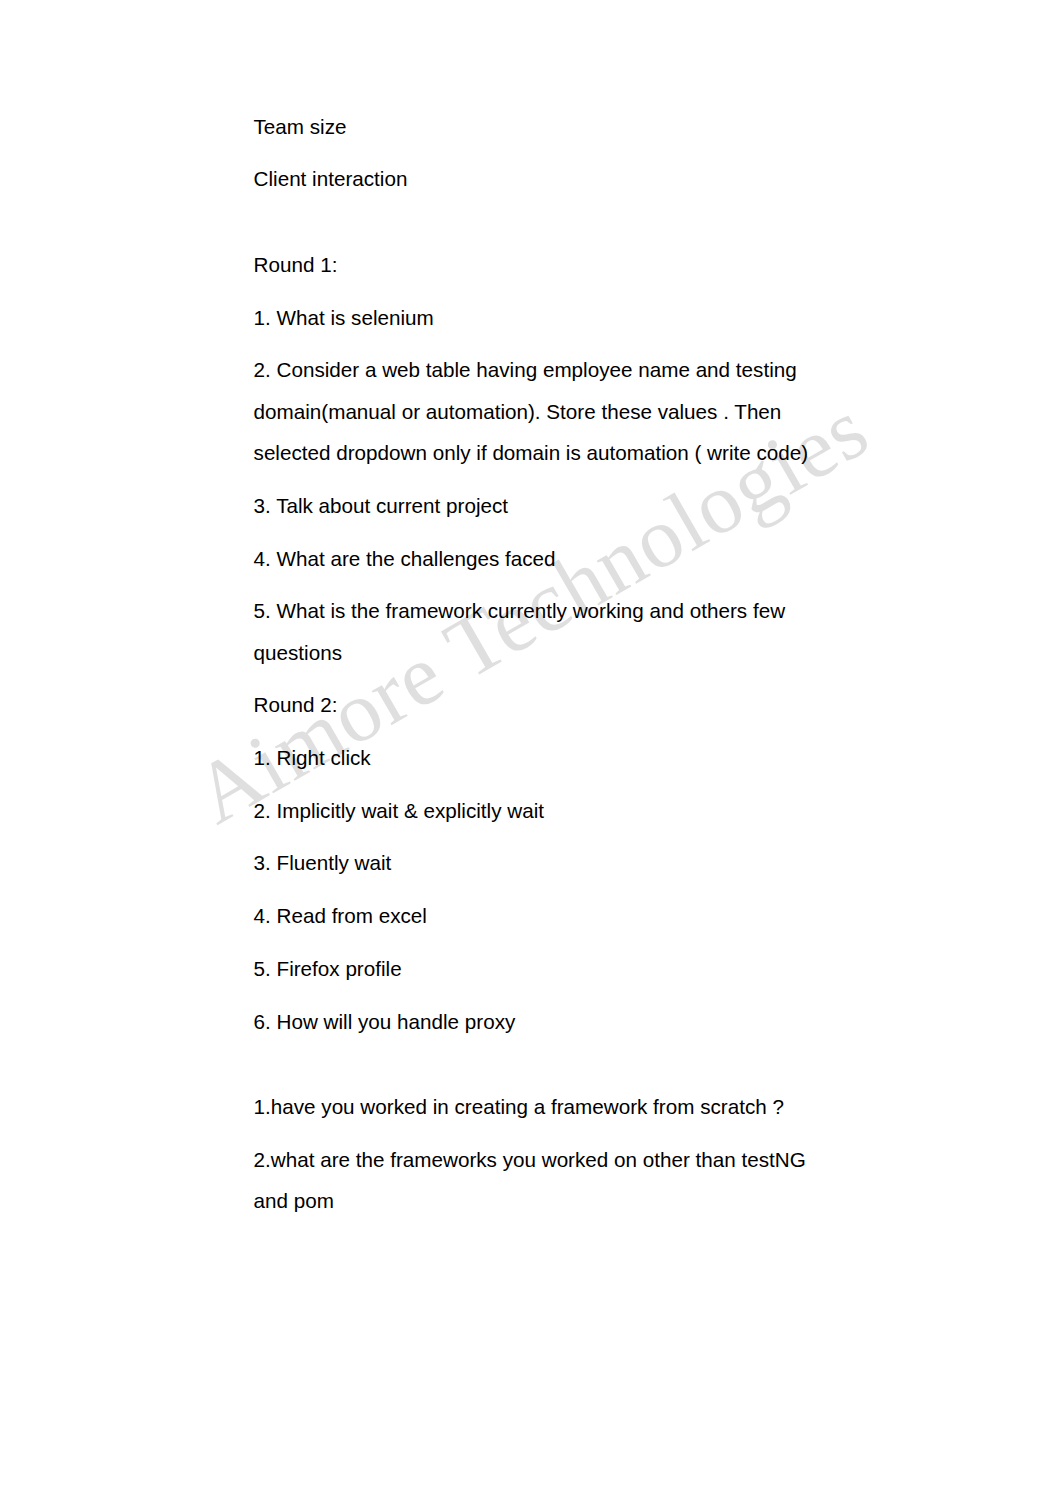Aimore Technologies
Team size
Client interaction
Round 1:
1. What is selenium
2. Consider a web table having employee name and testing domain(manual or automation). Store these values . Then selected dropdown only if domain is automation ( write code)
3. Talk about current project
4. What are the challenges faced
5. What is the framework currently working and others few questions
Round 2:
1. Right click
2. Implicitly wait & explicitly wait
3. Fluently wait
4. Read from excel
5. Firefox profile
6. How will you handle proxy
1.have you worked in creating a framework from scratch ?
2.what are the frameworks you worked on other than testNG and pom